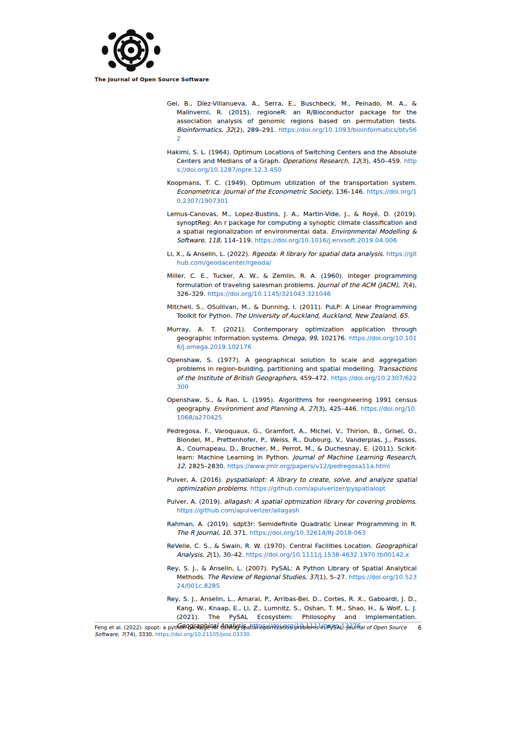The Journal of Open Source Software
Gel, B., Díez-Villanueva, A., Serra, E., Buschbeck, M., Peinado, M. A., & Malinverni, R. (2015). regioneR: an R/Bioconductor package for the association analysis of genomic regions based on permutation tests. Bioinformatics, 32(2), 289–291. https://doi.org/10.1093/bioinformatics/btv562
Hakimi, S. L. (1964). Optimum Locations of Switching Centers and the Absolute Centers and Medians of a Graph. Operations Research, 12(3), 450–459. https://doi.org/10.1287/opre.12.3.450
Koopmans, T. C. (1949). Optimum utilization of the transportation system. Econometrica: Journal of the Econometric Society, 136–146. https://doi.org/10.2307/1907301
Lemus-Canovas, M., Lopez-Bustins, J. A., Martin-Vide, J., & Royé, D. (2019). synoptReg: An r package for computing a synoptic climate classification and a spatial regionalization of environmental data. Environmental Modelling & Software, 118, 114–119. https://doi.org/10.1016/j.envsoft.2019.04.006
Li, X., & Anselin, L. (2022). Rgeoda: R library for spatial data analysis. https://github.com/geodacenter/rgeoda/
Miller, C. E., Tucker, A. W., & Zemlin, R. A. (1960). Integer programming formulation of traveling salesman problems. Journal of the ACM (JACM), 7(4), 326–329. https://doi.org/10.1145/321043.321046
Mitchell, S., OSullivan, M., & Dunning, I. (2011). PuLP: A Linear Programming Toolkit for Python. The University of Auckland, Auckland, New Zealand, 65.
Murray, A. T. (2021). Contemporary optimization application through geographic information systems. Omega, 99, 102176. https://doi.org/10.1016/j.omega.2019.102176
Openshaw, S. (1977). A geographical solution to scale and aggregation problems in region-building, partitioning and spatial modelling. Transactions of the Institute of British Geographers, 459–472. https://doi.org/10.2307/622300
Openshaw, S., & Rao, L. (1995). Algorithms for reengineering 1991 census geography. Environment and Planning A, 27(3), 425–446. https://doi.org/10.1068/a270425
Pedregosa, F., Varoquaux, G., Gramfort, A., Michel, V., Thirion, B., Grisel, O., Blondel, M., Prettenhofer, P., Weiss, R., Dubourg, V., Vanderplas, J., Passos, A., Cournapeau, D., Brucher, M., Perrot, M., & Duchesnay, E. (2011). Scikit-learn: Machine Learning in Python. Journal of Machine Learning Research, 12, 2825–2830. https://www.jmlr.org/papers/v12/pedregosa11a.html
Pulver, A. (2016). pyspatialopt: A library to create, solve, and analyze spatial optimization problems. https://github.com/apulverizer/pyspatialopt
Pulver, A. (2019). allagash: A spatial optmization library for covering problems. https://github.com/apulverizer/allagash
Rahman, A. (2019). sdpt3r: Semidefinite Quadratic Linear Programming in R. The R Journal, 10, 371. https://doi.org/10.32614/RJ-2018-063
ReVelle, C. S., & Swain, R. W. (1970). Central Facilities Location. Geographical Analysis, 2(1), 30–42. https://doi.org/10.1111/j.1538-4632.1970.tb00142.x
Rey, S. J., & Anselin, L. (2007). PySAL: A Python Library of Spatial Analytical Methods. The Review of Regional Studies, 37(1), 5–27. https://doi.org/10.52324/001c.8285
Rey, S. J., Anselin, L., Amaral, P., Arribas-Bel, D., Cortes, R. X., Gaboardi, J. D., Kang, W., Knaap, E., Li, Z., Lumnitz, S., Oshan, T. M., Shao, H., & Wolf, L. J. (2021). The PySAL Ecosystem: Philosophy and Implementation. Geographical Analysis. https://doi.org/10.1111/gean.12276
6 Feng et al. (2022). spopt: a python package for solving spatial optimization problems in PySAL. Journal of Open Source Software, 7(74), 3330. https://doi.org/10.21105/joss.03330.